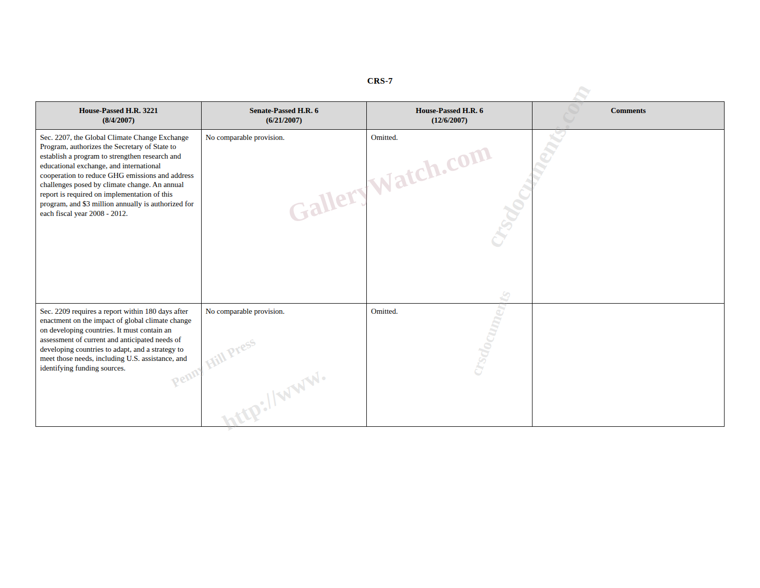CRS-7
GalleryWatch.com
crsdocuments.com
http://www.
Penny Hill Press
crsdocuments
| House-Passed H.R. 3221 (8/4/2007) | Senate-Passed H.R. 6 (6/21/2007) | House-Passed H.R. 6 (12/6/2007) | Comments |
| --- | --- | --- | --- |
| Sec. 2207, the Global Climate Change Exchange Program, authorizes the Secretary of State to establish a program to strengthen research and educational exchange, and international cooperation to reduce GHG emissions and address challenges posed by climate change. An annual report is required on implementation of this program, and $3 million annually is authorized for each fiscal year 2008 - 2012. | No comparable provision. | Omitted. | |
| Sec. 2209 requires a report within 180 days after enactment on the impact of global climate change on developing countries. It must contain an assessment of current and anticipated needs of developing countries to adapt, and a strategy to meet those needs, including U.S. assistance, and identifying funding sources. | No comparable provision. | Omitted. | |